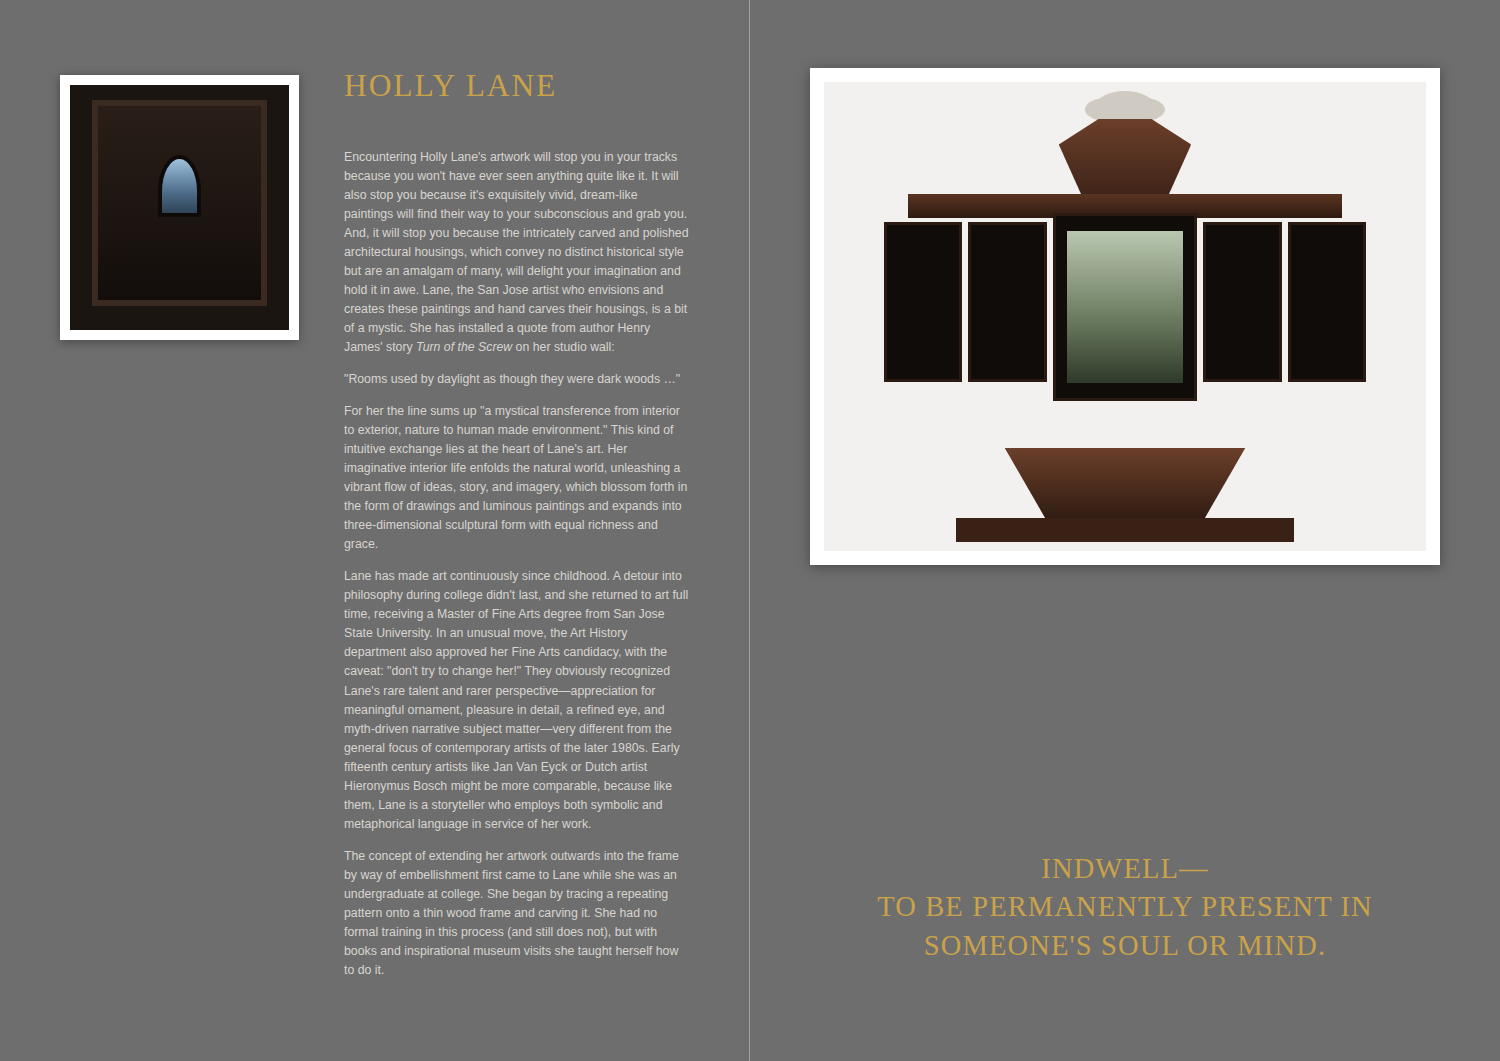Holly Lane
Encountering Holly Lane's artwork will stop you in your tracks because you won't have ever seen anything quite like it. It will also stop you because it's exquisitely vivid, dream-like paintings will find their way to your subconscious and grab you. And, it will stop you because the intricately carved and polished architectural housings, which convey no distinct historical style but are an amalgam of many, will delight your imagination and hold it in awe. Lane, the San Jose artist who envisions and creates these paintings and hand carves their housings, is a bit of a mystic. She has installed a quote from author Henry James' story Turn of the Screw on her studio wall:
"Rooms used by daylight as though they were dark woods …"
For her the line sums up "a mystical transference from interior to exterior, nature to human made environment." This kind of intuitive exchange lies at the heart of Lane's art. Her imaginative interior life enfolds the natural world, unleashing a vibrant flow of ideas, story, and imagery, which blossom forth in the form of drawings and luminous paintings and expands into three-dimensional sculptural form with equal richness and grace.
Lane has made art continuously since childhood. A detour into philosophy during college didn't last, and she returned to art full time, receiving a Master of Fine Arts degree from San Jose State University. In an unusual move, the Art History department also approved her Fine Arts candidacy, with the caveat: "don't try to change her!" They obviously recognized Lane's rare talent and rarer perspective—appreciation for meaningful ornament, pleasure in detail, a refined eye, and myth-driven narrative subject matter—very different from the general focus of contemporary artists of the later 1980s. Early fifteenth century artists like Jan Van Eyck or Dutch artist Hieronymus Bosch might be more comparable, because like them, Lane is a storyteller who employs both symbolic and metaphorical language in service of her work.
The concept of extending her artwork outwards into the frame by way of embellishment first came to Lane while she was an undergraduate at college. She began by tracing a repeating pattern onto a thin wood frame and carving it. She had no formal training in this process (and still does not), but with books and inspirational museum visits she taught herself how to do it.
Indwell— To be permanently present in someone's soul or mind.